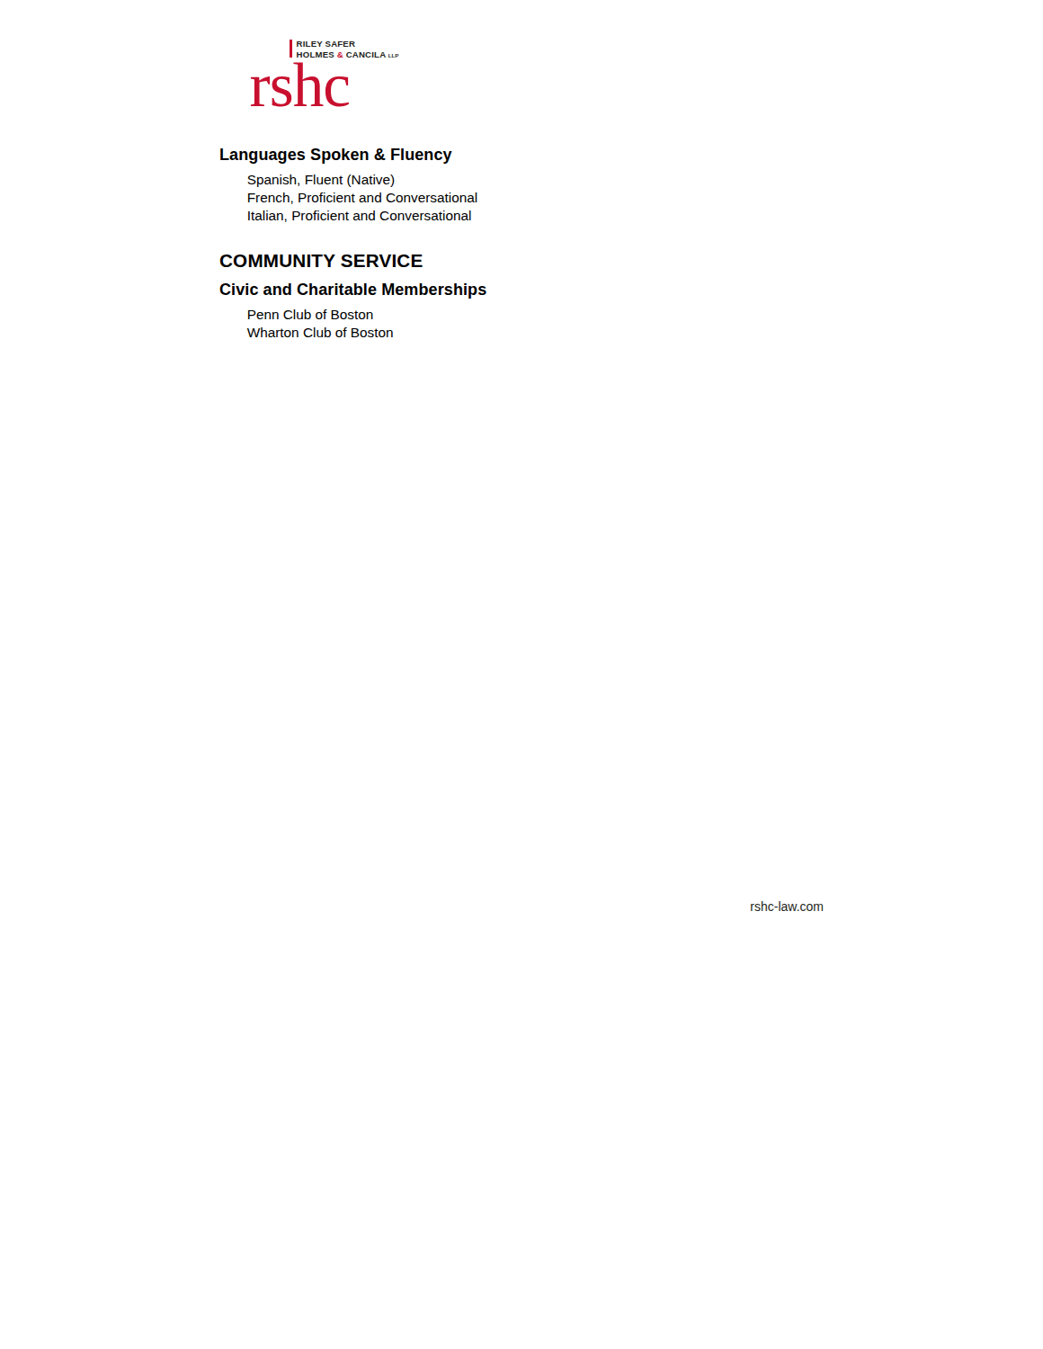RILEY SAFER
HOLMES & CANCILA LLP
rshc
Languages Spoken & Fluency
Spanish, Fluent (Native)
French, Proficient and Conversational
Italian, Proficient and Conversational
COMMUNITY SERVICE
Civic and Charitable Memberships
Penn Club of Boston
Wharton Club of Boston
rshc-law.com